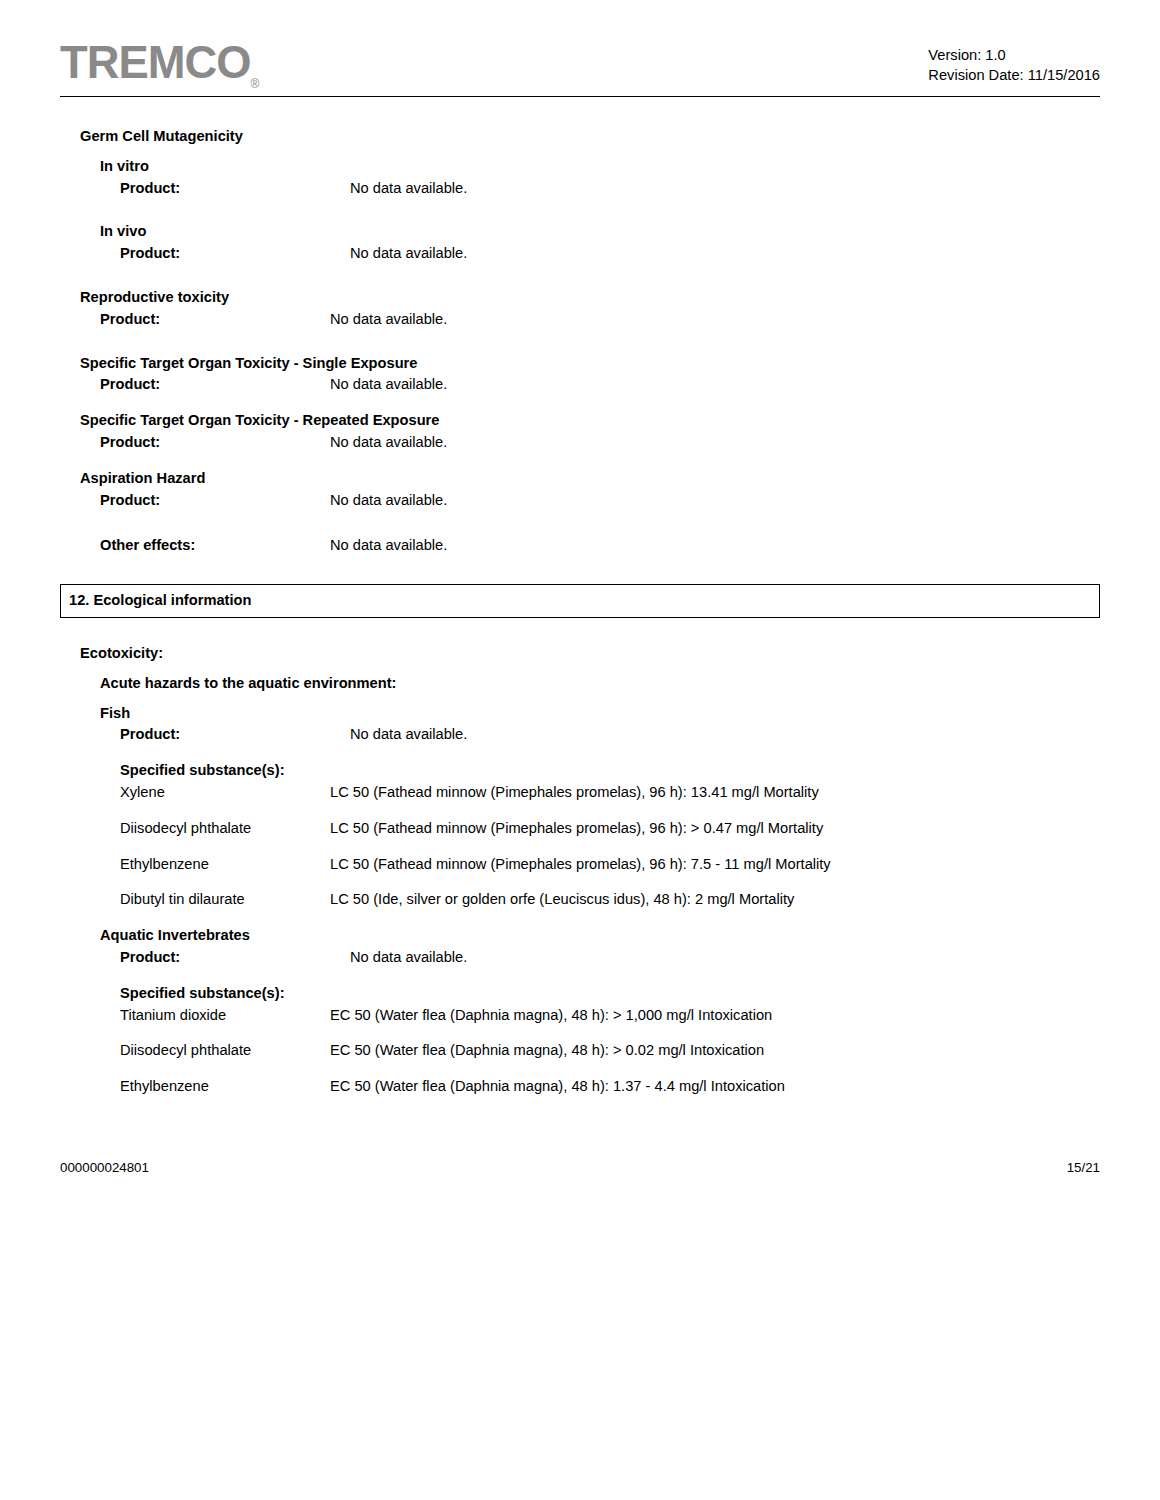TREMCO®
Version: 1.0
Revision Date: 11/15/2016
Germ Cell Mutagenicity
In vitro
| Product: | No data available. |
In vivo
| Product: | No data available. |
Reproductive toxicity
| Product: | No data available. |
Specific Target Organ Toxicity - Single Exposure
| Product: | No data available. |
Specific Target Organ Toxicity - Repeated Exposure
| Product: | No data available. |
Aspiration Hazard
| Product: | No data available. |
| Other effects: | No data available. |
12. Ecological information
Ecotoxicity:
Acute hazards to the aquatic environment:
Fish
| Product: | No data available. |
Specified substance(s):
| Xylene | LC 50 (Fathead minnow (Pimephales promelas), 96 h): 13.41 mg/l Mortality |
| Diisodecyl phthalate | LC 50 (Fathead minnow (Pimephales promelas), 96 h): > 0.47 mg/l Mortality |
| Ethylbenzene | LC 50 (Fathead minnow (Pimephales promelas), 96 h): 7.5 - 11 mg/l Mortality |
| Dibutyl tin dilaurate | LC 50 (Ide, silver or golden orfe (Leuciscus idus), 48 h): 2 mg/l Mortality |
Aquatic Invertebrates
| Product: | No data available. |
Specified substance(s):
| Titanium dioxide | EC 50 (Water flea (Daphnia magna), 48 h): > 1,000 mg/l Intoxication |
| Diisodecyl phthalate | EC 50 (Water flea (Daphnia magna), 48 h): > 0.02 mg/l Intoxication |
| Ethylbenzene | EC 50 (Water flea (Daphnia magna), 48 h): 1.37 - 4.4 mg/l Intoxication |
000000024801
15/21